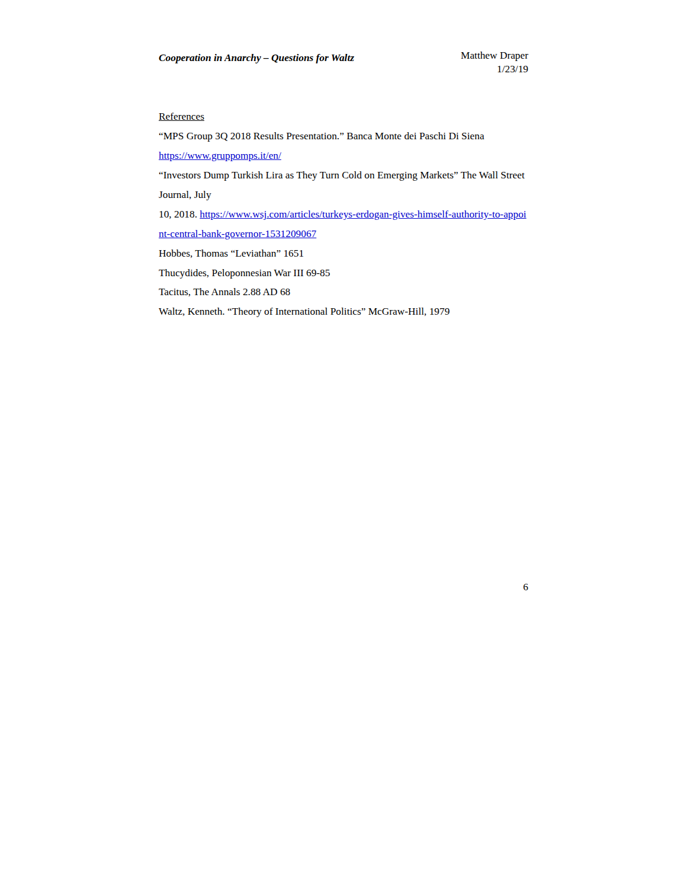Cooperation in Anarchy – Questions for Waltz
Matthew Draper
1/23/19
References
“MPS Group 3Q 2018 Results Presentation.” Banca Monte dei Paschi Di Siena
https://www.gruppomps.it/en/
“Investors Dump Turkish Lira as They Turn Cold on Emerging Markets” The Wall Street Journal, July
10, 2018. https://www.wsj.com/articles/turkeys-erdogan-gives-himself-authority-to-appoint-central-bank-governor-1531209067
Hobbes, Thomas “Leviathan” 1651
Thucydides, Peloponnesian War III 69-85
Tacitus, The Annals 2.88 AD 68
Waltz, Kenneth. “Theory of International Politics” McGraw-Hill, 1979
6